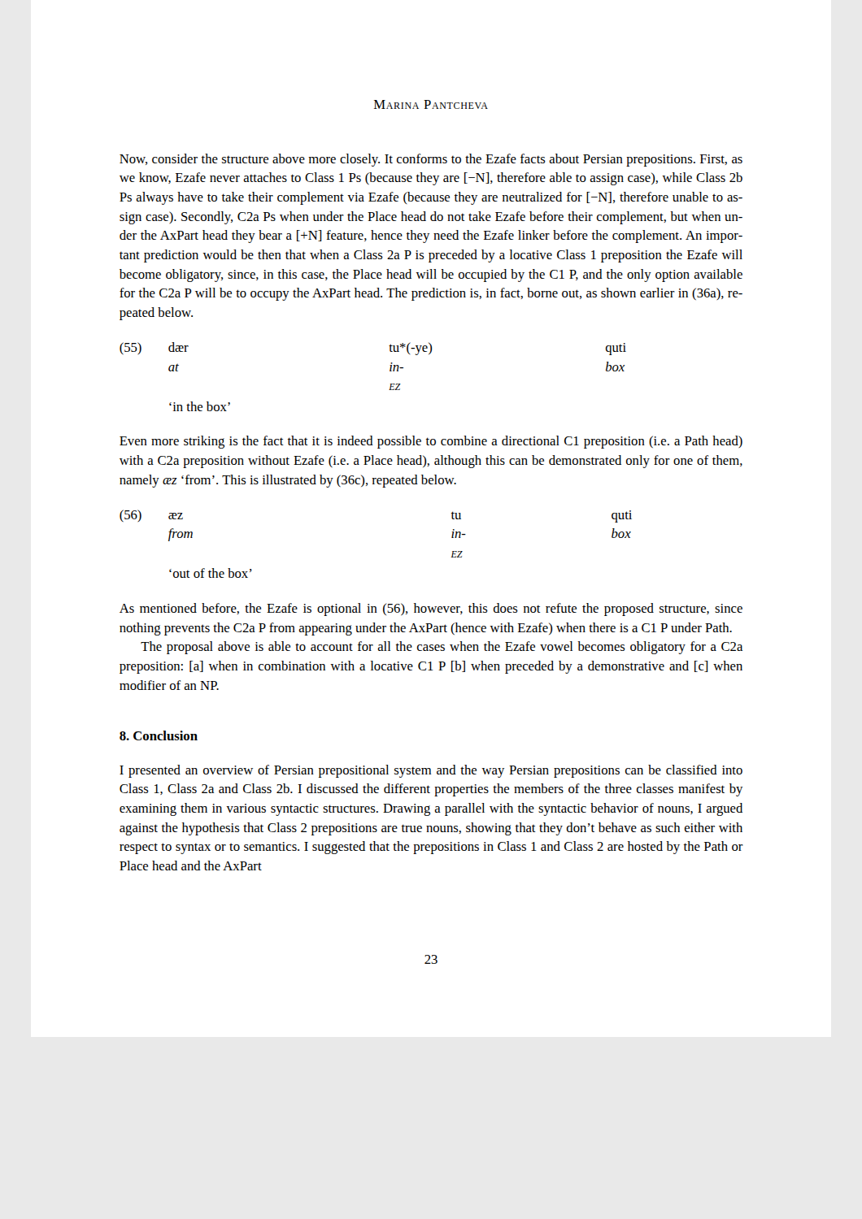Marina Pantcheva
Now, consider the structure above more closely. It conforms to the Ezafe facts about Persian prepositions. First, as we know, Ezafe never attaches to Class 1 Ps (because they are [−N], therefore able to assign case), while Class 2b Ps always have to take their complement via Ezafe (because they are neutralized for [−N], therefore unable to assign case). Secondly, C2a Ps when under the Place head do not take Ezafe before their complement, but when under the AxPart head they bear a [+N] feature, hence they need the Ezafe linker before the complement. An important prediction would be then that when a Class 2a P is preceded by a locative Class 1 preposition the Ezafe will become obligatory, since, in this case, the Place head will be occupied by the C1 P, and the only option available for the C2a P will be to occupy the AxPart head. The prediction is, in fact, borne out, as shown earlier in (36a), repeated below.
(55)
dær tu*(-ye) quti
at in-ez box
‘in the box’
Even more striking is the fact that it is indeed possible to combine a directional C1 preposition (i.e. a Path head) with a C2a preposition without Ezafe (i.e. a Place head), although this can be demonstrated only for one of them, namely æz ‘from’. This is illustrated by (36c), repeated below.
(56)
æz tu quti
from in-ez box
‘out of the box’
As mentioned before, the Ezafe is optional in (56), however, this does not refute the proposed structure, since nothing prevents the C2a P from appearing under the AxPart (hence with Ezafe) when there is a C1 P under Path.
The proposal above is able to account for all the cases when the Ezafe vowel becomes obligatory for a C2a preposition: [a] when in combination with a locative C1 P [b] when preceded by a demonstrative and [c] when modifier of an NP.
8. Conclusion
I presented an overview of Persian prepositional system and the way Persian prepositions can be classified into Class 1, Class 2a and Class 2b. I discussed the different properties the members of the three classes manifest by examining them in various syntactic structures. Drawing a parallel with the syntactic behavior of nouns, I argued against the hypothesis that Class 2 prepositions are true nouns, showing that they don’t behave as such either with respect to syntax or to semantics. I suggested that the prepositions in Class 1 and Class 2 are hosted by the Path or Place head and the AxPart
23